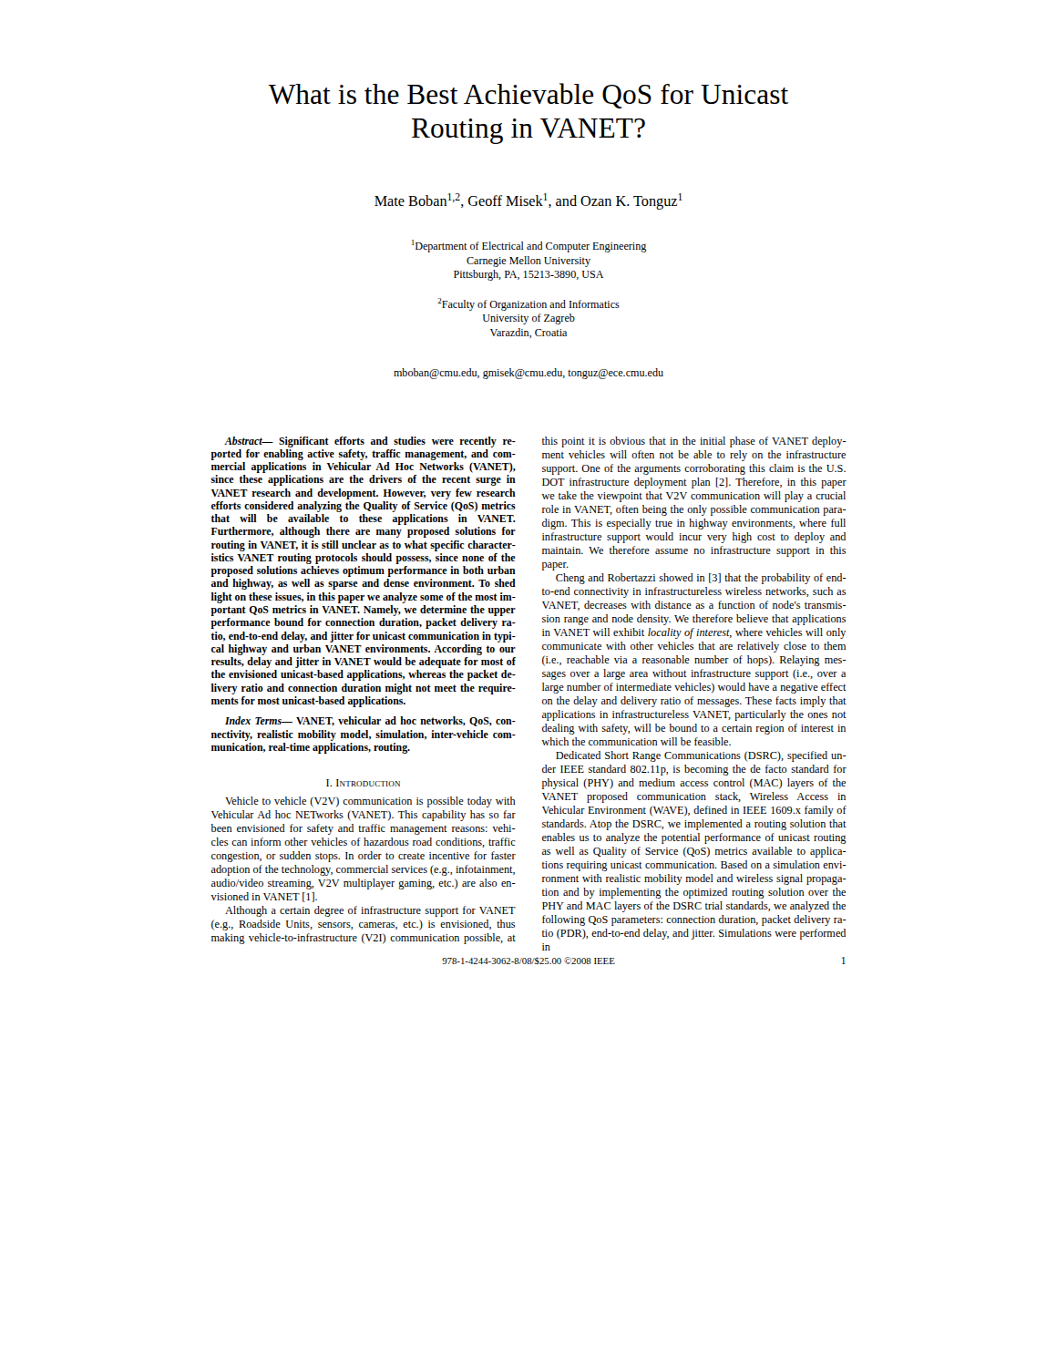What is the Best Achievable QoS for Unicast
Routing in VANET?
Mate Boban1,2, Geoff Misek1, and Ozan K. Tonguz1
1Department of Electrical and Computer Engineering
Carnegie Mellon University
Pittsburgh, PA, 15213-3890, USA
2Faculty of Organization and Informatics
University of Zagreb
Varazdin, Croatia
mboban@cmu.edu, gmisek@cmu.edu, tonguz@ece.cmu.edu
Abstract— Significant efforts and studies were recently reported for enabling active safety, traffic management, and commercial applications in Vehicular Ad Hoc Networks (VANET), since these applications are the drivers of the recent surge in VANET research and development. However, very few research efforts considered analyzing the Quality of Service (QoS) metrics that will be available to these applications in VANET. Furthermore, although there are many proposed solutions for routing in VANET, it is still unclear as to what specific characteristics VANET routing protocols should possess, since none of the proposed solutions achieves optimum performance in both urban and highway, as well as sparse and dense environment. To shed light on these issues, in this paper we analyze some of the most important QoS metrics in VANET. Namely, we determine the upper performance bound for connection duration, packet delivery ratio, end-to-end delay, and jitter for unicast communication in typical highway and urban VANET environments. According to our results, delay and jitter in VANET would be adequate for most of the envisioned unicast-based applications, whereas the packet delivery ratio and connection duration might not meet the requirements for most unicast-based applications.
Index Terms— VANET, vehicular ad hoc networks, QoS, connectivity, realistic mobility model, simulation, inter-vehicle communication, real-time applications, routing.
I. Introduction
Vehicle to vehicle (V2V) communication is possible today with Vehicular Ad hoc NETworks (VANET). This capability has so far been envisioned for safety and traffic management reasons: vehicles can inform other vehicles of hazardous road conditions, traffic congestion, or sudden stops. In order to create incentive for faster adoption of the technology, commercial services (e.g., infotainment, audio/video streaming, V2V multiplayer gaming, etc.) are also envisioned in VANET [1].
Although a certain degree of infrastructure support for VANET (e.g., Roadside Units, sensors, cameras, etc.) is envisioned, thus making vehicle-to-infrastructure (V2I) communication possible, at this point it is obvious that in the initial phase of VANET deployment vehicles will often not be able to rely on the infrastructure support. One of the arguments corroborating this claim is the U.S. DOT infrastructure deployment plan [2]. Therefore, in this paper we take the viewpoint that V2V communication will play a crucial role in VANET, often being the only possible communication paradigm. This is especially true in highway environments, where full infrastructure support would incur very high cost to deploy and maintain. We therefore assume no infrastructure support in this paper.
Cheng and Robertazzi showed in [3] that the probability of end-to-end connectivity in infrastructureless wireless networks, such as VANET, decreases with distance as a function of node's transmission range and node density. We therefore believe that applications in VANET will exhibit locality of interest, where vehicles will only communicate with other vehicles that are relatively close to them (i.e., reachable via a reasonable number of hops). Relaying messages over a large area without infrastructure support (i.e., over a large number of intermediate vehicles) would have a negative effect on the delay and delivery ratio of messages. These facts imply that applications in infrastructureless VANET, particularly the ones not dealing with safety, will be bound to a certain region of interest in which the communication will be feasible.
Dedicated Short Range Communications (DSRC), specified under IEEE standard 802.11p, is becoming the de facto standard for physical (PHY) and medium access control (MAC) layers of the VANET proposed communication stack, Wireless Access in Vehicular Environment (WAVE), defined in IEEE 1609.x family of standards. Atop the DSRC, we implemented a routing solution that enables us to analyze the potential performance of unicast routing as well as Quality of Service (QoS) metrics available to applications requiring unicast communication. Based on a simulation environment with realistic mobility model and wireless signal propagation and by implementing the optimized routing solution over the PHY and MAC layers of the DSRC trial standards, we analyzed the following QoS parameters: connection duration, packet delivery ratio (PDR), end-to-end delay, and jitter. Simulations were performed in
978-1-4244-3062-8/08/$25.00 ©2008 IEEE 1